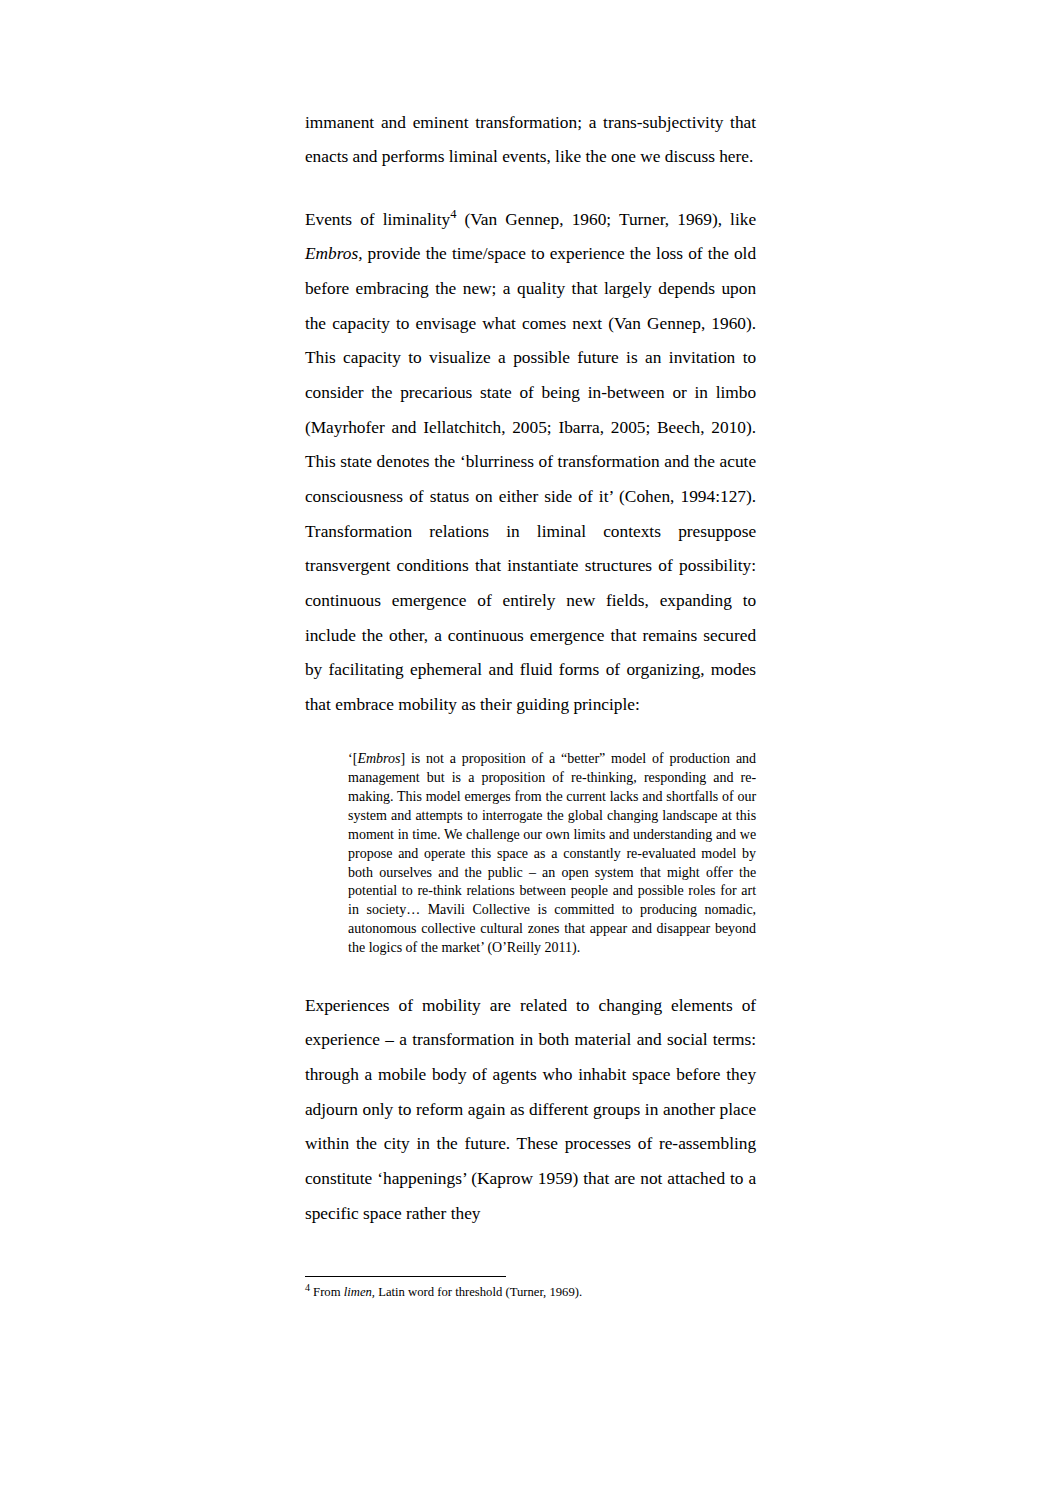immanent and eminent transformation; a trans-subjectivity that enacts and performs liminal events, like the one we discuss here.
Events of liminality4 (Van Gennep, 1960; Turner, 1969), like Embros, provide the time/space to experience the loss of the old before embracing the new; a quality that largely depends upon the capacity to envisage what comes next (Van Gennep, 1960). This capacity to visualize a possible future is an invitation to consider the precarious state of being in-between or in limbo (Mayrhofer and Iellatchitch, 2005; Ibarra, 2005; Beech, 2010). This state denotes the ‘blurriness of transformation and the acute consciousness of status on either side of it’ (Cohen, 1994:127). Transformation relations in liminal contexts presuppose transvergent conditions that instantiate structures of possibility: continuous emergence of entirely new fields, expanding to include the other, a continuous emergence that remains secured by facilitating ephemeral and fluid forms of organizing, modes that embrace mobility as their guiding principle:
‘[Embros] is not a proposition of a “better” model of production and management but is a proposition of re-thinking, responding and re-making. This model emerges from the current lacks and shortfalls of our system and attempts to interrogate the global changing landscape at this moment in time. We challenge our own limits and understanding and we propose and operate this space as a constantly re-evaluated model by both ourselves and the public – an open system that might offer the potential to re-think relations between people and possible roles for art in society… Mavili Collective is committed to producing nomadic, autonomous collective cultural zones that appear and disappear beyond the logics of the market’ (O’Reilly 2011).
Experiences of mobility are related to changing elements of experience – a transformation in both material and social terms: through a mobile body of agents who inhabit space before they adjourn only to reform again as different groups in another place within the city in the future. These processes of re-assembling constitute ‘happenings’ (Kaprow 1959) that are not attached to a specific space rather they
4 From limen, Latin word for threshold (Turner, 1969).